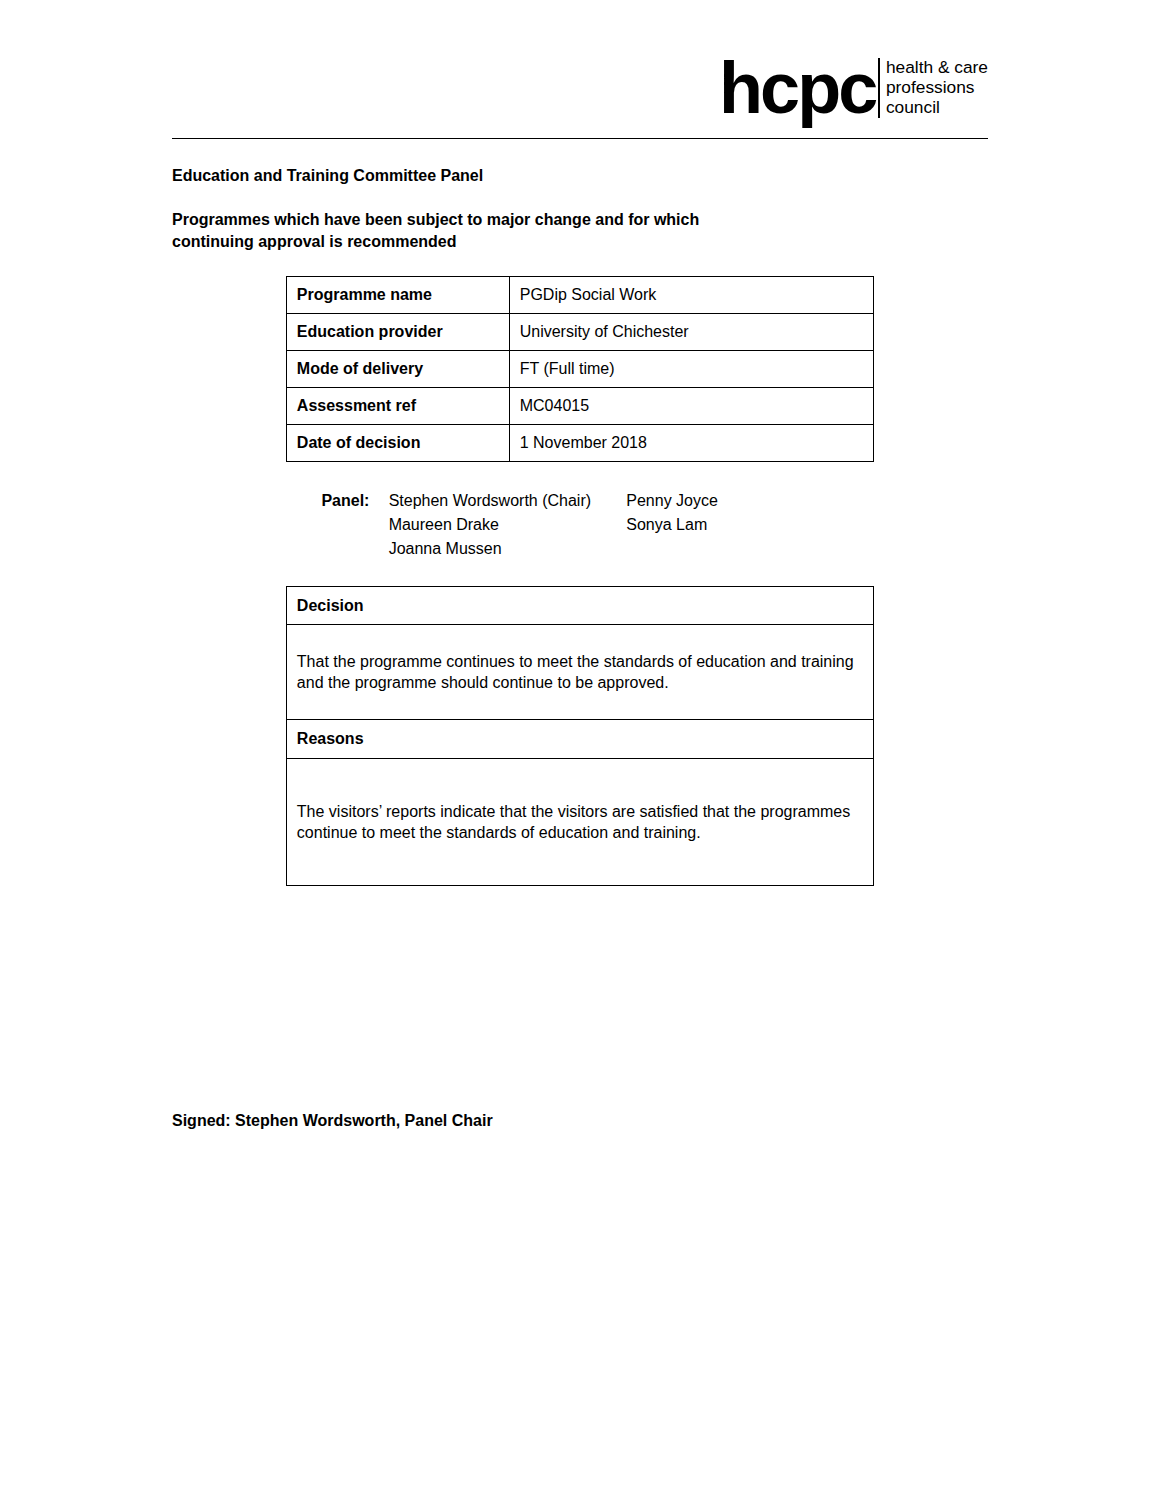hcpc
health & care
professions
council
Education and Training Committee Panel
Programmes which have been subject to major change and for which
continuing approval is recommended
| Programme name | PGDip Social Work |
| Education provider | University of Chichester |
| Mode of delivery | FT (Full time) |
| Assessment ref | MC04015 |
| Date of decision | 1 November 2018 |
Panel:
Stephen Wordsworth (Chair)
Penny Joyce
Maureen Drake
Sonya Lam
Joanna Mussen
| Decision |
| That the programme continues to meet the standards of education and training and the programme should continue to be approved. |
| Reasons |
| The visitors’ reports indicate that the visitors are satisfied that the programmes continue to meet the standards of education and training. |
Signed: Stephen Wordsworth, Panel Chair